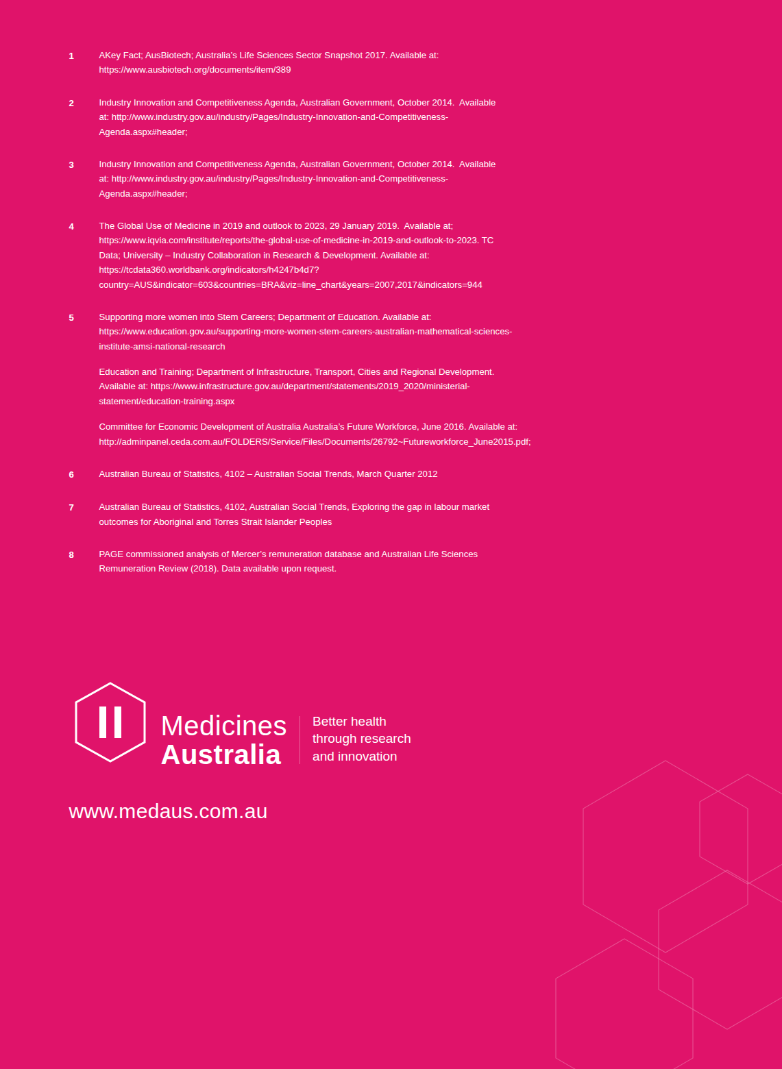1
AKey Fact; AusBiotech; Australia’s Life Sciences Sector Snapshot 2017. Available at: https://www.ausbiotech.org/documents/item/389
2
Industry Innovation and Competitiveness Agenda, Australian Government, October 2014. Available at: http://www.industry.gov.au/industry/Pages/Industry-Innovation-and-Competitiveness-Agenda.aspx#header;
3
Industry Innovation and Competitiveness Agenda, Australian Government, October 2014. Available at: http://www.industry.gov.au/industry/Pages/Industry-Innovation-and-Competitiveness-Agenda.aspx#header;
4
The Global Use of Medicine in 2019 and outlook to 2023, 29 January 2019. Available at; https://www.iqvia.com/institute/reports/the-global-use-of-medicine-in-2019-and-outlook-to-2023. TC Data; University – Industry Collaboration in Research & Development. Available at: https://tcdata360.worldbank.org/indicators/h4247b4d7?country=AUS&indicator=603&countries=BRA&viz=line_chart&years=2007,2017&indicators=944
5
Supporting more women into Stem Careers; Department of Education. Available at: https://www.education.gov.au/supporting-more-women-stem-careers-australian-mathematical-sciences-institute-amsi-national-research
Education and Training; Department of Infrastructure, Transport, Cities and Regional Development. Available at: https://www.infrastructure.gov.au/department/statements/2019_2020/ministerial-statement/education-training.aspx
Committee for Economic Development of Australia Australia’s Future Workforce, June 2016. Available at: http://adminpanel.ceda.com.au/FOLDERS/Service/Files/Documents/26792~Futureworkforce_June2015.pdf;
6
Australian Bureau of Statistics, 4102 – Australian Social Trends, March Quarter 2012
7
Australian Bureau of Statistics, 4102, Australian Social Trends, Exploring the gap in labour market outcomes for Aboriginal and Torres Strait Islander Peoples
8
PAGE commissioned analysis of Mercer’s remuneration database and Australian Life Sciences Remuneration Review (2018). Data available upon request.
Medicines Australia
Better health
through research
and innovation
www.medaus.com.au